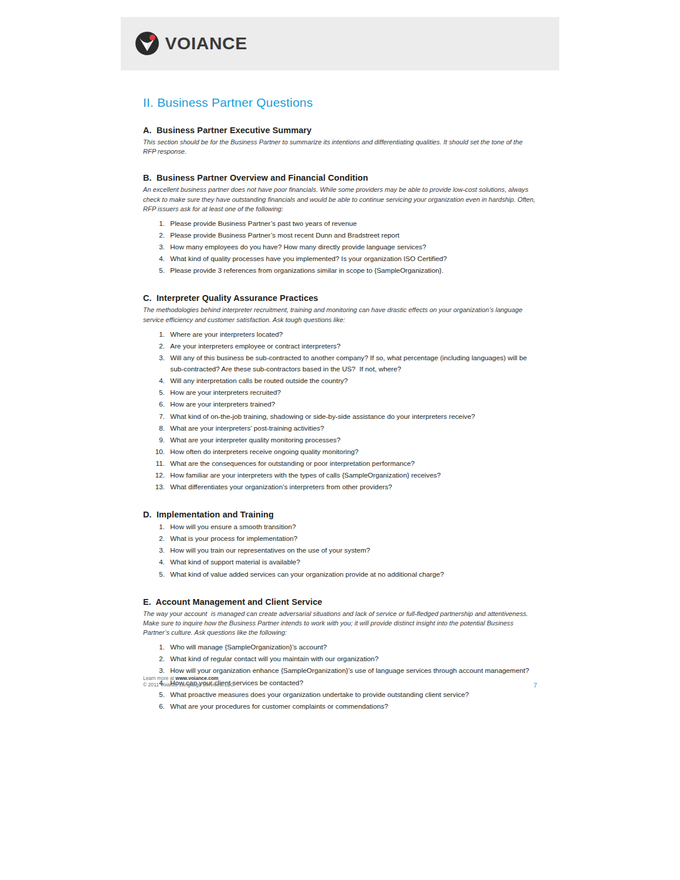VOIANCE
II. Business Partner Questions
A. Business Partner Executive Summary
This section should be for the Business Partner to summarize its intentions and differentiating qualities. It should set the tone of the RFP response.
B. Business Partner Overview and Financial Condition
An excellent business partner does not have poor financials. While some providers may be able to provide low-cost solutions, always check to make sure they have outstanding financials and would be able to continue servicing your organization even in hardship. Often, RFP issuers ask for at least one of the following:
Please provide Business Partner’s past two years of revenue
Please provide Business Partner’s most recent Dunn and Bradstreet report
How many employees do you have? How many directly provide language services?
What kind of quality processes have you implemented? Is your organization ISO Certified?
Please provide 3 references from organizations similar in scope to {SampleOrganization}.
C. Interpreter Quality Assurance Practices
The methodologies behind interpreter recruitment, training and monitoring can have drastic effects on your organization’s language service efficiency and customer satisfaction. Ask tough questions like:
Where are your interpreters located?
Are your interpreters employee or contract interpreters?
Will any of this business be sub-contracted to another company? If so, what percentage (including languages) will be sub-contracted? Are these sub-contractors based in the US? If not, where?
Will any interpretation calls be routed outside the country?
How are your interpreters recruited?
How are your interpreters trained?
What kind of on-the-job training, shadowing or side-by-side assistance do your interpreters receive?
What are your interpreters’ post-training activities?
What are your interpreter quality monitoring processes?
How often do interpreters receive ongoing quality monitoring?
What are the consequences for outstanding or poor interpretation performance?
How familiar are your interpreters with the types of calls {SampleOrganization} receives?
What differentiates your organization’s interpreters from other providers?
D. Implementation and Training
How will you ensure a smooth transition?
What is your process for implementation?
How will you train our representatives on the use of your system?
What kind of support material is available?
What kind of value added services can your organization provide at no additional charge?
E. Account Management and Client Service
The way your account is managed can create adversarial situations and lack of service or full-fledged partnership and attentiveness. Make sure to inquire how the Business Partner intends to work with you; it will provide distinct insight into the potential Business Partner’s culture. Ask questions like the following:
Who will manage {SampleOrganization}’s account?
What kind of regular contact will you maintain with our organization?
How will your organization enhance {SampleOrganization}’s use of language services through account management?
How can your client services be contacted?
What proactive measures does your organization undertake to provide outstanding client service?
What are your procedures for customer complaints or commendations?
Learn more at www.voiance.com
© 2011 Voiance Language Services, LLC.
7